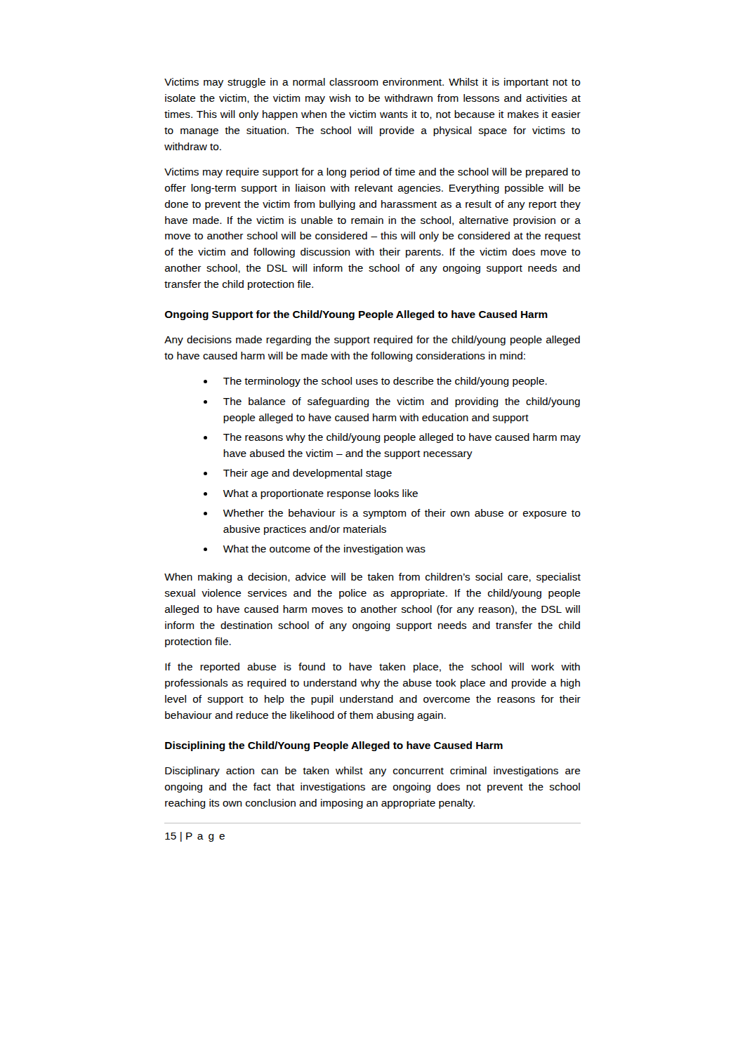Victims may struggle in a normal classroom environment. Whilst it is important not to isolate the victim, the victim may wish to be withdrawn from lessons and activities at times. This will only happen when the victim wants it to, not because it makes it easier to manage the situation. The school will provide a physical space for victims to withdraw to.
Victims may require support for a long period of time and the school will be prepared to offer long-term support in liaison with relevant agencies. Everything possible will be done to prevent the victim from bullying and harassment as a result of any report they have made. If the victim is unable to remain in the school, alternative provision or a move to another school will be considered – this will only be considered at the request of the victim and following discussion with their parents. If the victim does move to another school, the DSL will inform the school of any ongoing support needs and transfer the child protection file.
Ongoing Support for the Child/Young People Alleged to have Caused Harm
Any decisions made regarding the support required for the child/young people alleged to have caused harm will be made with the following considerations in mind:
The terminology the school uses to describe the child/young people.
The balance of safeguarding the victim and providing the child/young people alleged to have caused harm with education and support
The reasons why the child/young people alleged to have caused harm may have abused the victim – and the support necessary
Their age and developmental stage
What a proportionate response looks like
Whether the behaviour is a symptom of their own abuse or exposure to abusive practices and/or materials
What the outcome of the investigation was
When making a decision, advice will be taken from children’s social care, specialist sexual violence services and the police as appropriate. If the child/young people alleged to have caused harm moves to another school (for any reason), the DSL will inform the destination school of any ongoing support needs and transfer the child protection file.
If the reported abuse is found to have taken place, the school will work with professionals as required to understand why the abuse took place and provide a high level of support to help the pupil understand and overcome the reasons for their behaviour and reduce the likelihood of them abusing again.
Disciplining the Child/Young People Alleged to have Caused Harm
Disciplinary action can be taken whilst any concurrent criminal investigations are ongoing and the fact that investigations are ongoing does not prevent the school reaching its own conclusion and imposing an appropriate penalty.
15 | P a g e